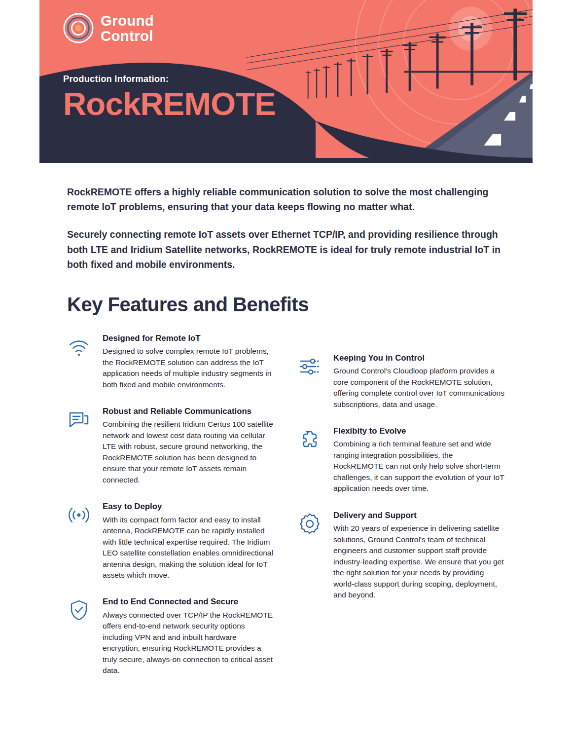Ground
Control
Production Information:
RockREMOTE
RockREMOTE offers a highly reliable communication solution to solve the most challenging remote IoT problems, ensuring that your data keeps flowing no matter what.
Securely connecting remote IoT assets over Ethernet TCP/IP, and providing resilience through both LTE and Iridium Satellite networks, RockREMOTE is ideal for truly remote industrial IoT in both fixed and mobile environments.
Key Features and Benefits
Designed for Remote IoT
Designed to solve complex remote IoT problems, the RockREMOTE solution can address the IoT application needs of multiple industry segments in both fixed and mobile environments.
Robust and Reliable Communications
Combining the resilient Iridium Certus 100 satellite network and lowest cost data routing via cellular LTE with robust, secure ground networking, the RockREMOTE solution has been designed to ensure that your remote IoT assets remain connected.
Easy to Deploy
With its compact form factor and easy to install antenna, RockREMOTE can be rapidly installed with little technical expertise required. The Iridium LEO satellite constellation enables omnidirectional antenna design, making the solution ideal for IoT assets which move.
End to End Connected and Secure
Always connected over TCP/IP the RockREMOTE offers end-to-end network security options including VPN and and inbuilt hardware encryption, ensuring RockREMOTE provides a truly secure, always-on connection to critical asset data.
Keeping You in Control
Ground Control's Cloudloop platform provides a core component of the RockREMOTE solution, offering complete control over IoT communications subscriptions, data and usage.
Flexibity to Evolve
Combining a rich terminal feature set and wide ranging integration possibilities, the RockREMOTE can not only help solve short-term challenges, it can support the evolution of your IoT application needs over time.
Delivery and Support
With 20 years of experience in delivering satellite solutions, Ground Control's team of technical engineers and customer support staff provide industry-leading expertise. We ensure that you get the right solution for your needs by providing world-class support during scoping, deployment, and beyond.